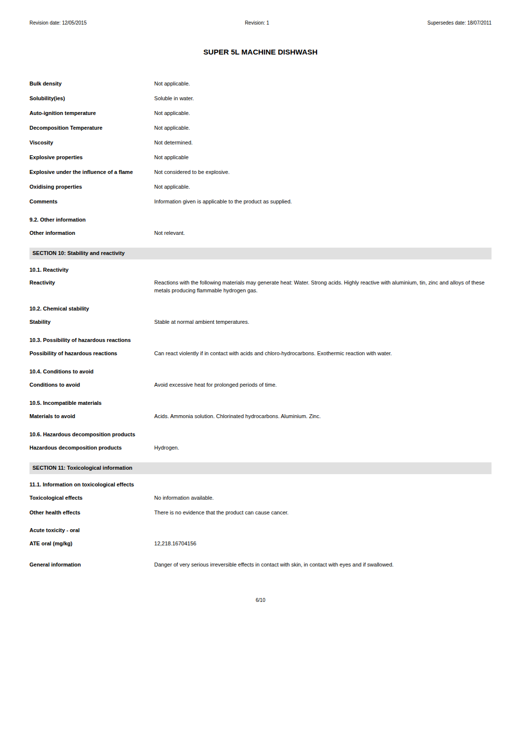Revision date: 12/05/2015 Revision: 1 Supersedes date: 18/07/2011
SUPER 5L MACHINE DISHWASH
| Bulk density | Not applicable. |
| Solubility(ies) | Soluble in water. |
| Auto-ignition temperature | Not applicable. |
| Decomposition Temperature | Not applicable. |
| Viscosity | Not determined. |
| Explosive properties | Not applicable |
| Explosive under the influence of a flame | Not considered to be explosive. |
| Oxidising properties | Not applicable. |
| Comments | Information given is applicable to the product as supplied. |
9.2. Other information
| Other information | Not relevant. |
SECTION 10: Stability and reactivity
10.1. Reactivity
| Reactivity | Reactions with the following materials may generate heat: Water. Strong acids. Highly reactive with aluminium, tin, zinc and alloys of these metals producing flammable hydrogen gas. |
10.2. Chemical stability
| Stability | Stable at normal ambient temperatures. |
10.3. Possibility of hazardous reactions
| Possibility of hazardous reactions | Can react violently if in contact with acids and chloro-hydrocarbons. Exothermic reaction with water. |
10.4. Conditions to avoid
| Conditions to avoid | Avoid excessive heat for prolonged periods of time. |
10.5. Incompatible materials
| Materials to avoid | Acids. Ammonia solution. Chlorinated hydrocarbons. Aluminium. Zinc. |
10.6. Hazardous decomposition products
| Hazardous decomposition products | Hydrogen. |
SECTION 11: Toxicological information
11.1. Information on toxicological effects
| Toxicological effects | No information available. |
| Other health effects | There is no evidence that the product can cause cancer. |
Acute toxicity - oral
| ATE oral (mg/kg) | 12,218.16704156 |
| General information | Danger of very serious irreversible effects in contact with skin, in contact with eyes and if swallowed. |
6/10